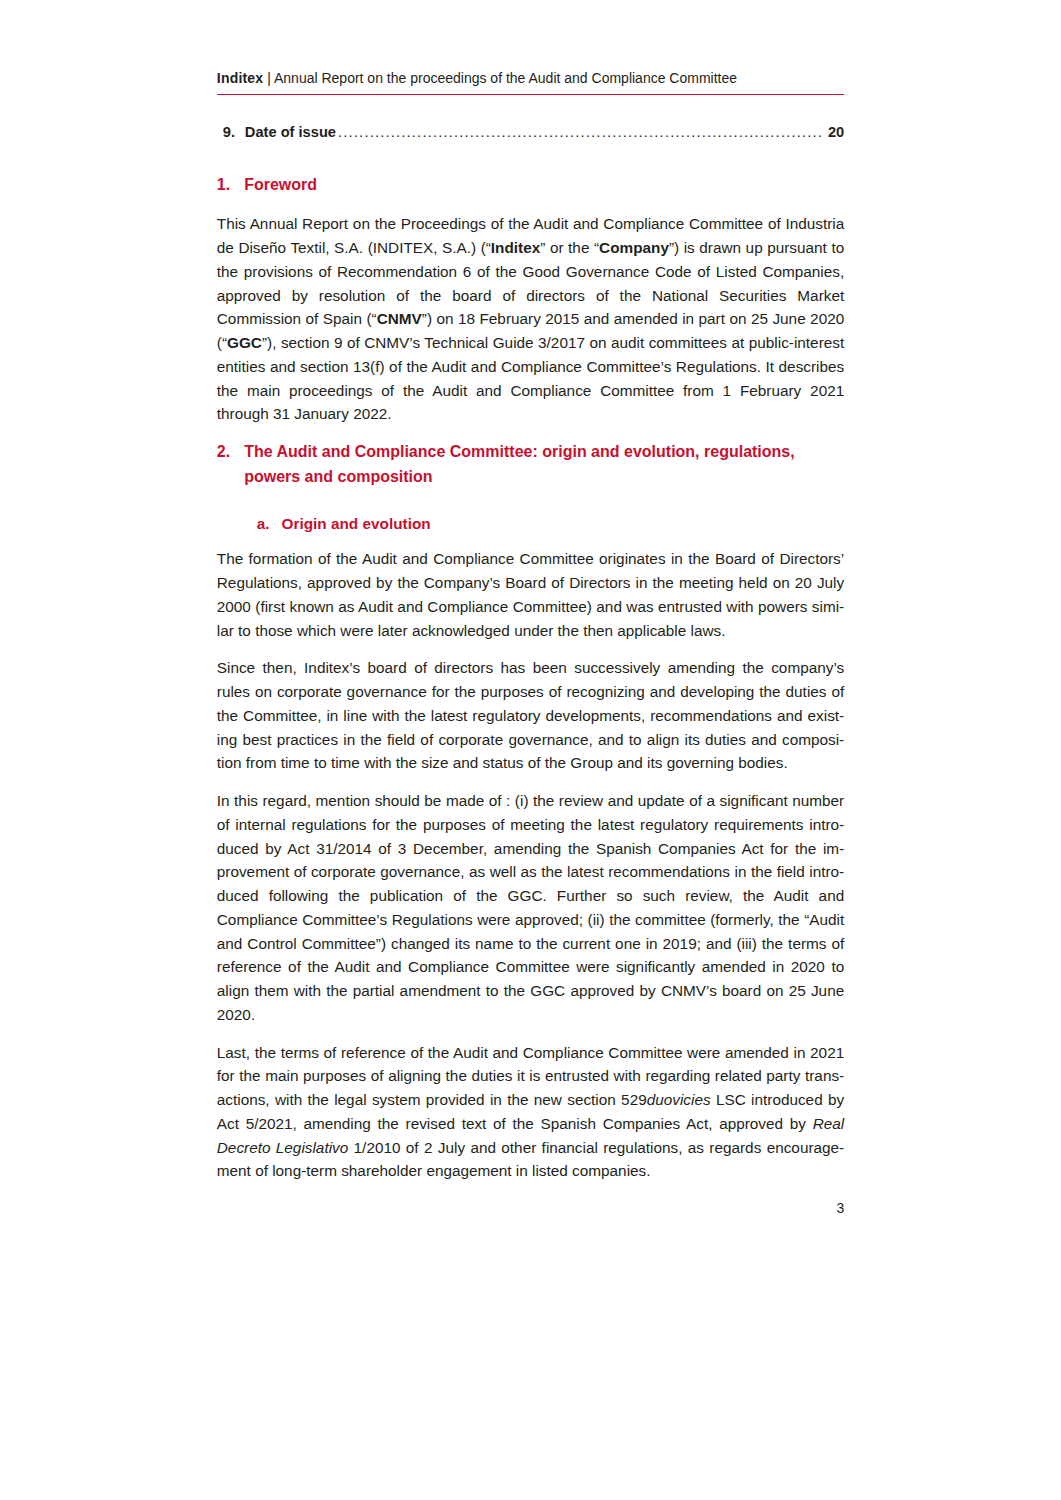Inditex | Annual Report on the proceedings of the Audit and Compliance Committee
9. Date of issue .................................................................................................................................................................. 20
1. Foreword
This Annual Report on the Proceedings of the Audit and Compliance Committee of Industria de Diseño Textil, S.A. (INDITEX, S.A.) (“Inditex” or the “Company”) is drawn up pursuant to the provisions of Recommendation 6 of the Good Governance Code of Listed Companies, approved by resolution of the board of directors of the National Securities Market Commission of Spain (“CNMV”) on 18 February 2015 and amended in part on 25 June 2020 (“GGC”), section 9 of CNMV’s Technical Guide 3/2017 on audit committees at public-interest entities and section 13(f) of the Audit and Compliance Committee’s Regulations. It describes the main proceedings of the Audit and Compliance Committee from 1 February 2021 through 31 January 2022.
2. The Audit and Compliance Committee: origin and evolution, regulations, powers and composition
a. Origin and evolution
The formation of the Audit and Compliance Committee originates in the Board of Directors’ Regulations, approved by the Company’s Board of Directors in the meeting held on 20 July 2000 (first known as Audit and Compliance Committee) and was entrusted with powers similar to those which were later acknowledged under the then applicable laws.
Since then, Inditex’s board of directors has been successively amending the company’s rules on corporate governance for the purposes of recognizing and developing the duties of the Committee, in line with the latest regulatory developments, recommendations and existing best practices in the field of corporate governance, and to align its duties and composition from time to time with the size and status of the Group and its governing bodies.
In this regard, mention should be made of : (i) the review and update of a significant number of internal regulations for the purposes of meeting the latest regulatory requirements introduced by Act 31/2014 of 3 December, amending the Spanish Companies Act for the improvement of corporate governance, as well as the latest recommendations in the field introduced following the publication of the GGC. Further so such review, the Audit and Compliance Committee’s Regulations were approved; (ii) the committee (formerly, the “Audit and Control Committee”) changed its name to the current one in 2019; and (iii) the terms of reference of the Audit and Compliance Committee were significantly amended in 2020 to align them with the partial amendment to the GGC approved by CNMV’s board on 25 June 2020.
Last, the terms of reference of the Audit and Compliance Committee were amended in 2021 for the main purposes of aligning the duties it is entrusted with regarding related party transactions, with the legal system provided in the new section 529duovicies LSC introduced by Act 5/2021, amending the revised text of the Spanish Companies Act, approved by Real Decreto Legislativo 1/2010 of 2 July and other financial regulations, as regards encouragement of long-term shareholder engagement in listed companies.
3